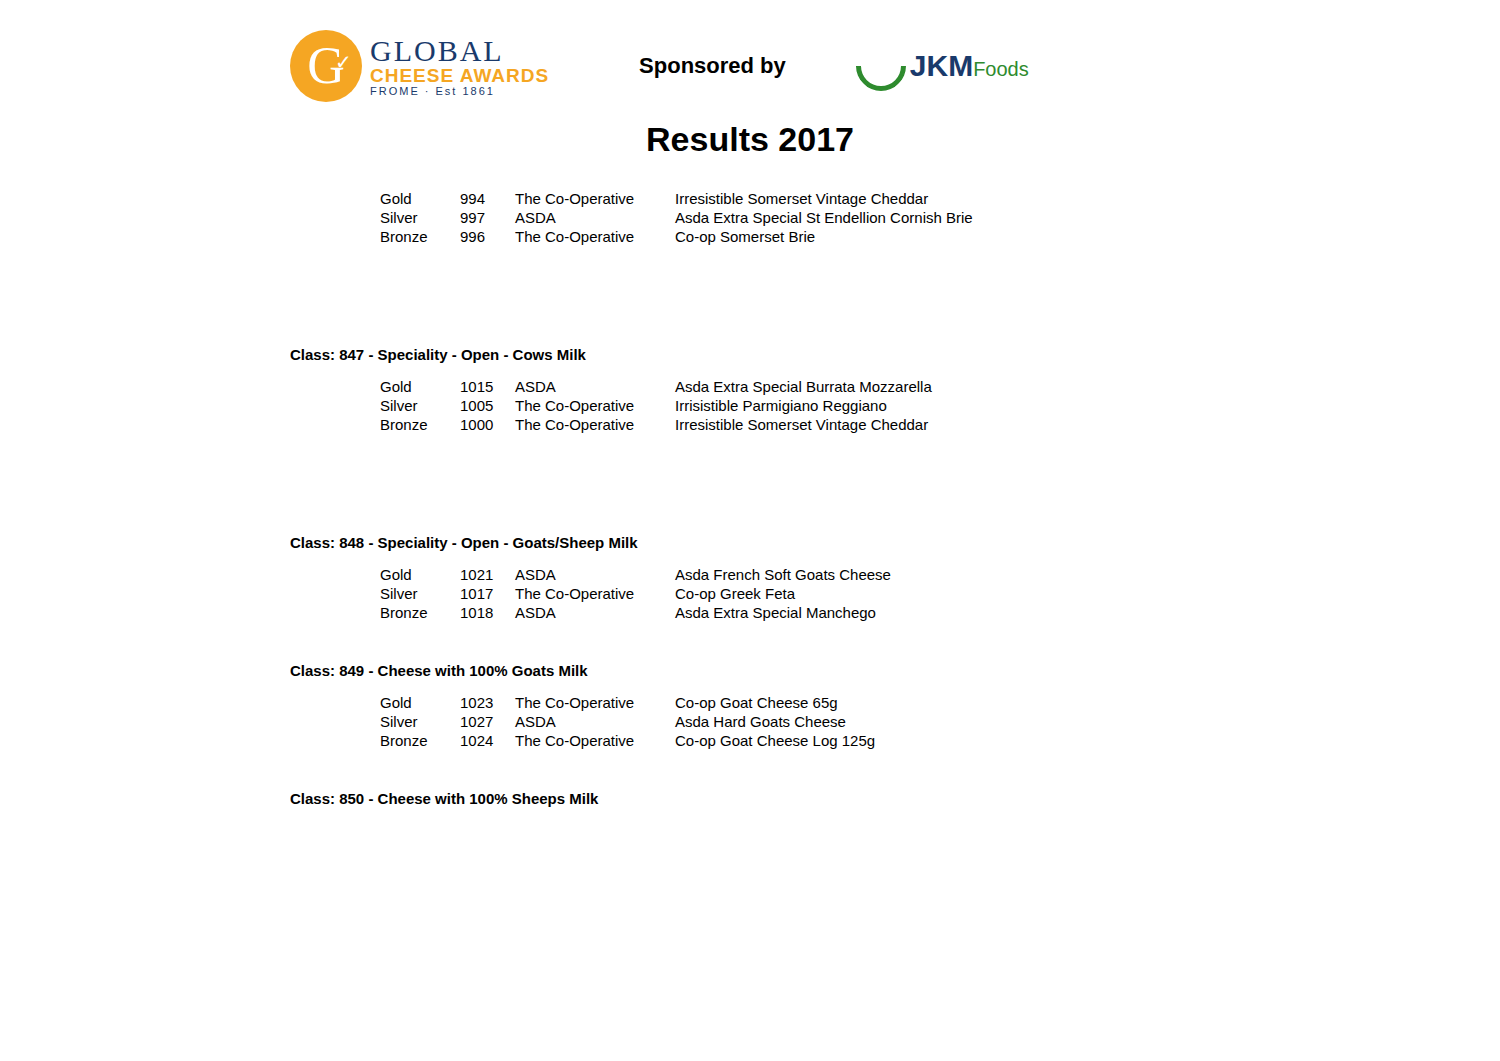G✓
GLOBAL
CHEESE AWARDS
FROME · Est 1861
Sponsored by
JKMFoods
Results 2017
| Gold | 994 | The Co-Operative | Irresistible Somerset Vintage Cheddar |
| Silver | 997 | ASDA | Asda Extra Special St Endellion Cornish Brie |
| Bronze | 996 | The Co-Operative | Co-op Somerset Brie |
Class: 847 - Speciality - Open - Cows Milk
| Gold | 1015 | ASDA | Asda Extra Special Burrata Mozzarella |
| Silver | 1005 | The Co-Operative | Irrisistible Parmigiano Reggiano |
| Bronze | 1000 | The Co-Operative | Irresistible Somerset Vintage Cheddar |
Class: 848 - Speciality - Open - Goats/Sheep Milk
| Gold | 1021 | ASDA | Asda French Soft Goats Cheese |
| Silver | 1017 | The Co-Operative | Co-op Greek Feta |
| Bronze | 1018 | ASDA | Asda Extra Special Manchego |
Class: 849 - Cheese with 100% Goats Milk
| Gold | 1023 | The Co-Operative | Co-op Goat Cheese 65g |
| Silver | 1027 | ASDA | Asda Hard Goats Cheese |
| Bronze | 1024 | The Co-Operative | Co-op Goat Cheese Log 125g |
Class: 850 - Cheese with 100% Sheeps Milk